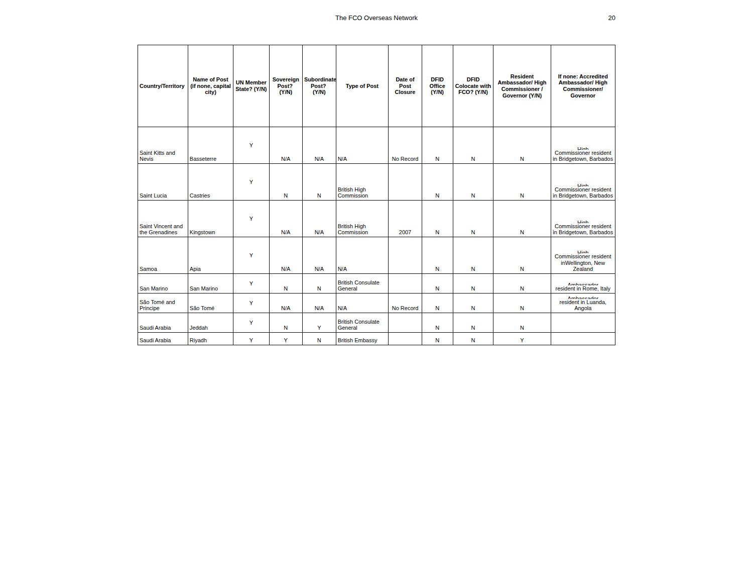The FCO Overseas Network 20
| Country/Territory | Name of Post (if none, capital city) | UN Member State? (Y/N) | Sovereign Post? (Y/N) | Subordinate Post? (Y/N) | Type of Post | Date of Post Closure | DFID Office (Y/N) | DFID Colocate with FCO? (Y/N) | Resident Ambassador/ High Commissioner / Governor (Y/N) | If none: Accredited Ambassador/ High Commissioner/ Governor |
| --- | --- | --- | --- | --- | --- | --- | --- | --- | --- | --- |
| Saint Kitts and Nevis | Basseterre | Y | N/A | N/A | N/A | No Record | N | N | N | High Commissioner resident in Bridgetown, Barbados |
| Saint Lucia | Castries | Y | N | N | British High Commission | | N | N | N | High Commissioner resident in Bridgetown, Barbados |
| Saint Vincent and the Grenadines | Kingstown | Y | N/A | N/A | British High Commission | 2007 | N | N | N | High Commissioner resident in Bridgetown, Barbados |
| Samoa | Apia | Y | N/A | N/A | N/A | | N | N | N | High Commissioner resident inWellington, New Zealand |
| San Marino | San Marino | Y | N | N | British Consulate General | | N | N | N | Ambassador resident in Rome, Italy |
| São Tomé and Principe | São Tomé | Y | N/A | N/A | N/A | No Record | N | N | N | Ambassador resident in Luanda, Angola |
| Saudi Arabia | Jeddah | Y | N | Y | British Consulate General | | N | N | N | |
| Saudi Arabia | Riyadh | Y | Y | N | British Embassy | | N | N | Y | |